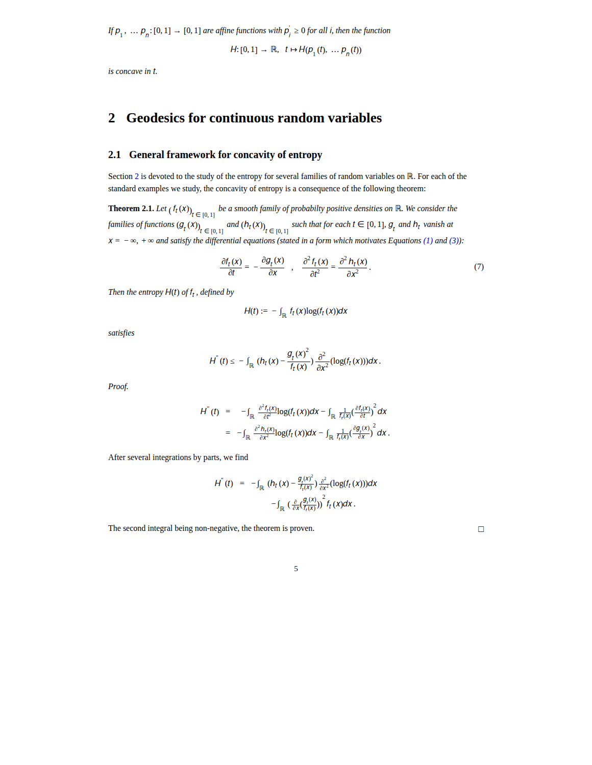If p1,…pn:[0,1]→[0,1] are affine functions with pi′≥0 for all i, then the function
H:[0,1]→ℝ , t↦H(p1(t),…pn(t))
is concave in t.
2 Geodesics for continuous random variables
2.1 General framework for concavity of entropy
Section 2 is devoted to the study of the entropy for several families of random variables on ℝ. For each of the standard examples we study, the concavity of entropy is a consequence of the following theorem:
Theorem 2.1. Let (ft(x))t∈[0,1] be a smooth family of probabilty positive densities on ℝ. We consider the families of functions (gt(x))t∈[0,1] and (ht(x))t∈[0,1] such that for each t∈[0,1], gt and ht vanish at x=−∞,+∞ and satisfy the differential equations (stated in a form which motivates Equations (1) and (3)):
∂ft(x)∂t = −∂gt(x)∂x , ∂2ft(x)∂t2 = ∂2ht(x)∂x2 .
(7)
Then the entropy H(t) of ft, defined by
H(t):=− ∫ℝ ft(x) log(ft(x)) dx
satisfies
H″(t)≤− ∫ℝ ( ht(x)− gt(x)2 ft(x) ) ∂2∂x2 (log(ft(x))) dx.
Proof.
H″(t) = −∫ℝ ∂2ft(x)∂t2 log(ft(x))dx −∫ℝ 1ft(x) (∂ft(x)∂t)2 dx = −∫ℝ ∂2ht(x)∂x2 log(ft(x))dx −∫ℝ 1ft(x) (∂gt(x)∂x)2 dx.
After several integrations by parts, we find
H″(t) = −∫ℝ ( ht(x)− gt(x)2 ft(x) ) ∂2∂x2 (log(ft(x))) dx −∫ℝ ( ∂∂x ( gt(x) ft(x) ) )2 ft(x)dx.
The second integral being non-negative, the theorem is proven.□
5